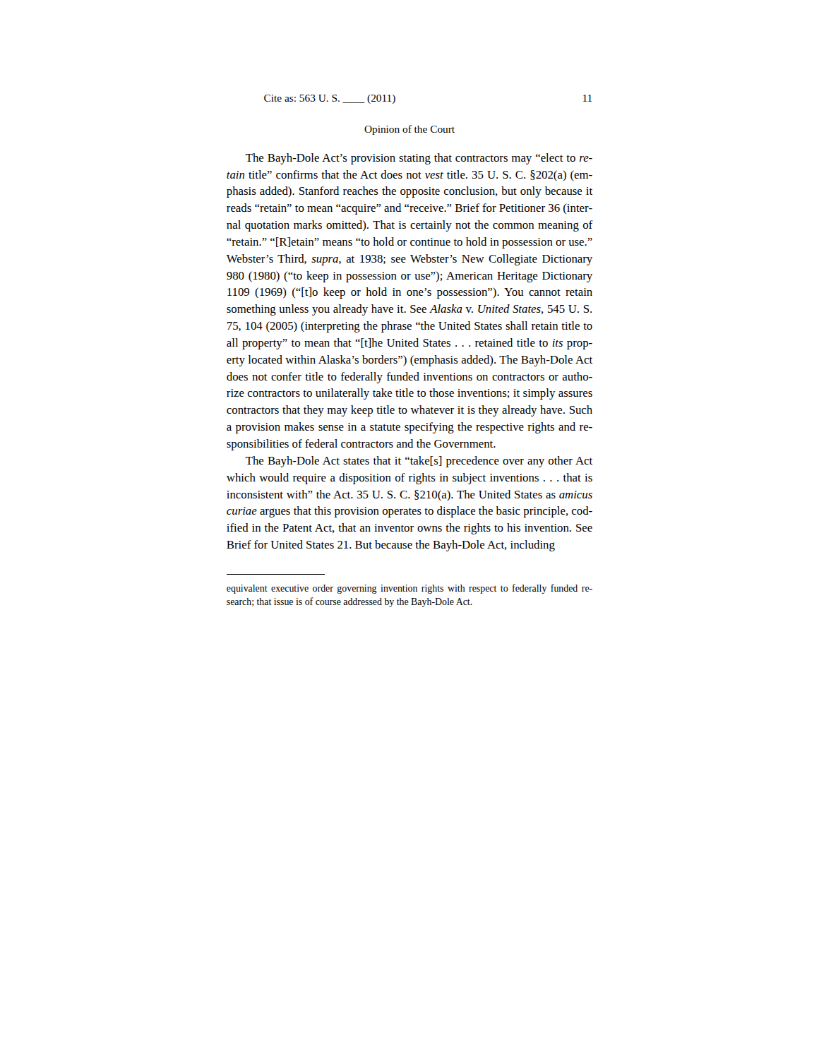Cite as: 563 U. S. ____ (2011) 11
Opinion of the Court
The Bayh-Dole Act’s provision stating that contractors may “elect to retain title” confirms that the Act does not vest title. 35 U. S. C. §202(a) (emphasis added). Stanford reaches the opposite conclusion, but only because it reads “retain” to mean “acquire” and “receive.” Brief for Petitioner 36 (internal quotation marks omitted). That is certainly not the common meaning of “retain.” “[R]etain” means “to hold or continue to hold in possession or use.” Webster’s Third, supra, at 1938; see Webster’s New Collegiate Dictionary 980 (1980) (“to keep in possession or use”); American Heritage Dictionary 1109 (1969) (“[t]o keep or hold in one’s possession”). You cannot retain something unless you already have it. See Alaska v. United States, 545 U. S. 75, 104 (2005) (interpreting the phrase “the United States shall retain title to all property” to mean that “[t]he United States . . . retained title to its property located within Alaska’s borders”) (emphasis added). The Bayh-Dole Act does not confer title to federally funded inventions on contractors or authorize contractors to unilaterally take title to those inventions; it simply assures contractors that they may keep title to whatever it is they already have. Such a provision makes sense in a statute specifying the respective rights and responsibilities of federal contractors and the Government.
The Bayh-Dole Act states that it “take[s] precedence over any other Act which would require a disposition of rights in subject inventions . . . that is inconsistent with” the Act. 35 U. S. C. §210(a). The United States as amicus curiae argues that this provision operates to displace the basic principle, codified in the Patent Act, that an inventor owns the rights to his invention. See Brief for United States 21. But because the Bayh-Dole Act, including
equivalent executive order governing invention rights with respect to federally funded research; that issue is of course addressed by the Bayh-Dole Act.